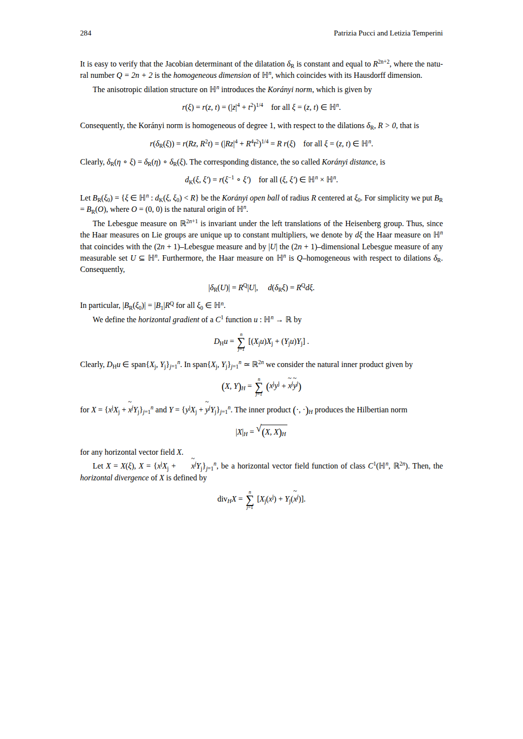284 Patrizia Pucci and Letizia Temperini
It is easy to verify that the Jacobian determinant of the dilatation δR is constant and equal to R2n+2, where the natural number Q = 2n + 2 is the homogeneous dimension of ℍn, which coincides with its Hausdorff dimension.
The anisotropic dilation structure on ℍn introduces the Korányi norm, which is given by
r(ξ) = r(z, t) = (|z|4 + t2)1/4 for all ξ = (z, t) ∈ ℍn.
Consequently, the Korányi norm is homogeneous of degree 1, with respect to the dilations δR, R > 0, that is
r(δR(ξ)) = r(Rz, R2t) = (|Rz|4 + R4t2)1/4 = R r(ξ) for all ξ = (z, t) ∈ ℍn.
Clearly, δR(η ∘ ξ) = δR(η) ∘ δR(ξ). The corresponding distance, the so called Korányi distance, is
dK(ξ, ξ′) = r(ξ−1 ∘ ξ′) for all (ξ, ξ′) ∈ ℍn × ℍn.
Let BR(ξ0) = {ξ ∈ ℍn : dK(ξ, ξ0) < R} be the Korányi open ball of radius R centered at ξ0. For simplicity we put BR = BR(O), where O = (0, 0) is the natural origin of ℍn.
The Lebesgue measure on ℝ2n+1 is invariant under the left translations of the Heisenberg group. Thus, since the Haar measures on Lie groups are unique up to constant multipliers, we denote by dξ the Haar measure on ℍn that coincides with the (2n + 1)–Lebesgue measure and by |U| the (2n + 1)–dimensional Lebesgue measure of any measurable set U ⊆ ℍn. Furthermore, the Haar measure on ℍn is Q–homogeneous with respect to dilations δR. Consequently,
|δR(U)| = RQ|U|, d(δRξ) = RQdξ.
In particular, |BR(ξ0)| = |B1|RQ for all ξ0 ∈ ℍn.
We define the horizontal gradient of a C1 function u : ℍn → ℝ by
DHu = n∑j=1 [(Xju)Xj + (Yju)Yj] .
Clearly, DHu ∈ span{Xj, Yj}j=1n. In span{Xj, Yj}j=1n ≃ ℝ2n we consider the natural inner product given by
(X, Y)H = n∑j=1 (xjyj + ~xj~yj)
for X = {xjXj + ~xjYj}j=1n and Y = {yjXj + ~yjYj}j=1n. The inner product (·, ·)H produces the Hilbertian norm
|X|H = (X, X)H
for any horizontal vector field X.
Let X = X(ξ), X = {xjXj + ~xjYj}j=1n, be a horizontal vector field function of class C1(ℍn, ℝ2n). Then, the horizontal divergence of X is defined by
divHX = n∑j=1 [Xj(xj) + Yj(~xj)].